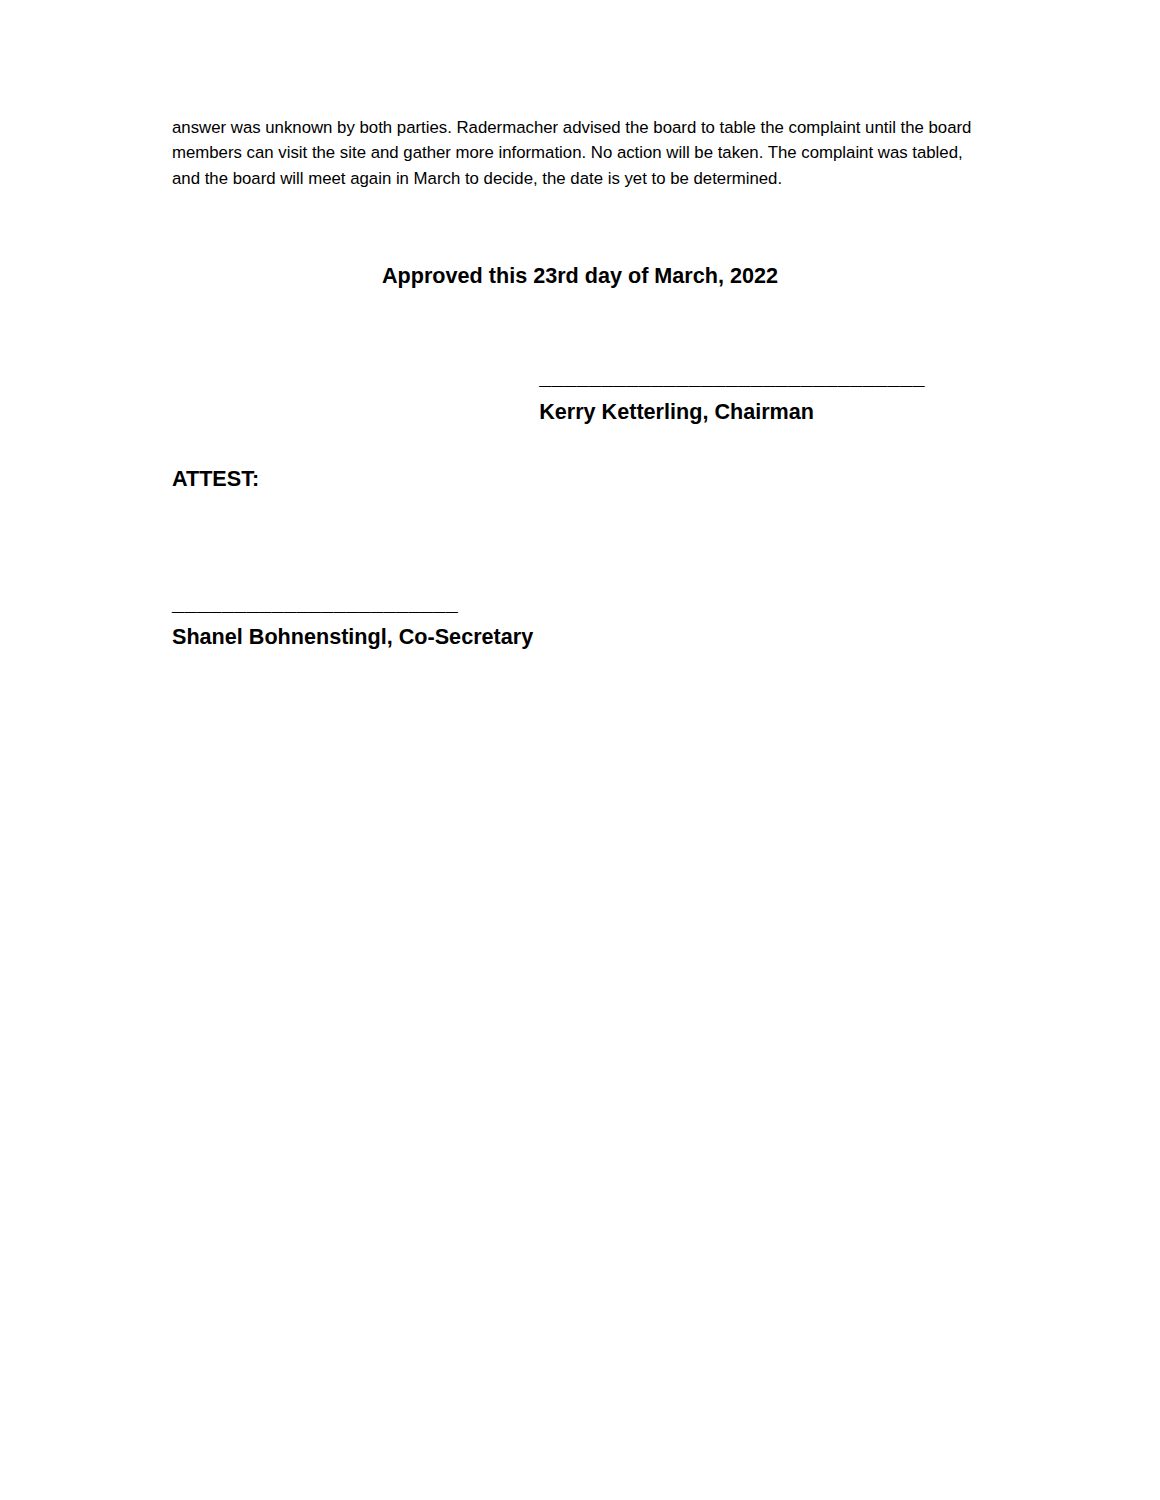answer was unknown by both parties. Radermacher advised the board to table the complaint until the board members can visit the site and gather more information. No action will be taken. The complaint was tabled, and the board will meet again in March to decide, the date is yet to be determined.
Approved this 23rd day of March, 2022
_______________________________
Kerry Ketterling, Chairman
ATTEST:
_______________________
Shanel Bohnenstingl, Co-Secretary